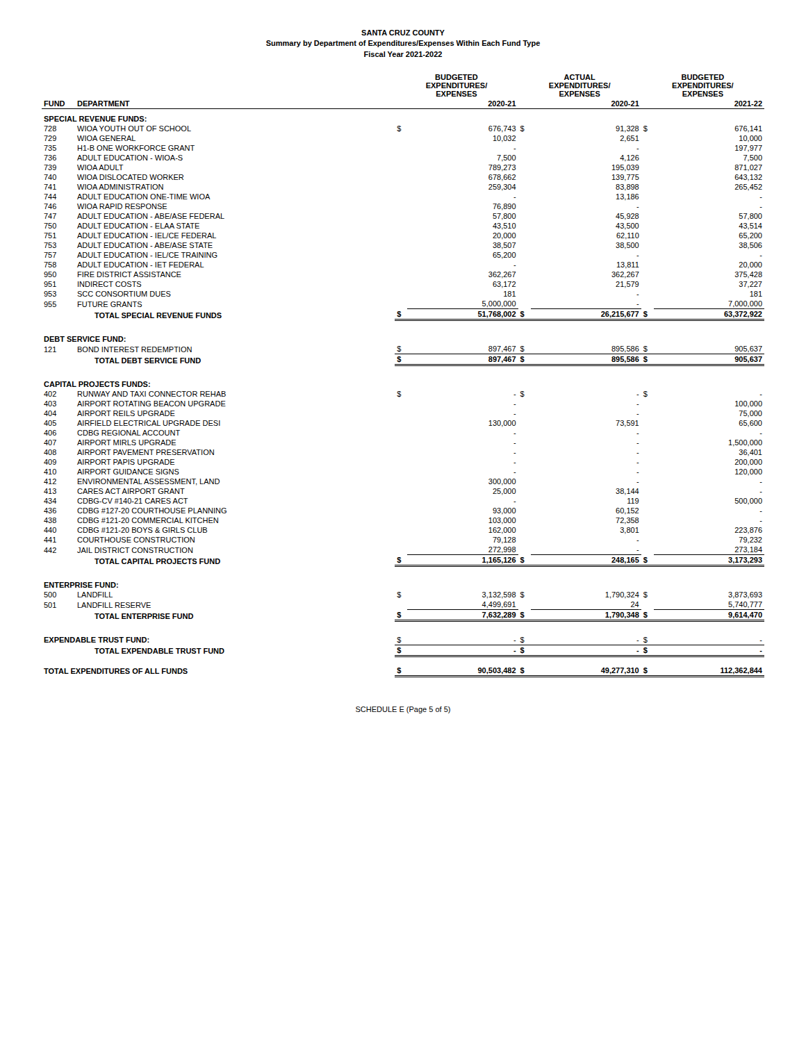SANTA CRUZ COUNTY
Summary by Department of Expenditures/Expenses Within Each Fund Type
Fiscal Year 2021-2022
| | | BUDGETED EXPENDITURES/ EXPENSES | ACTUAL EXPENDITURES/ EXPENSES | BUDGETED EXPENDITURES/ EXPENSES |
| --- | --- | --- | --- | --- |
| FUND | DEPARTMENT | | 2020-21 | | 2020-21 | | 2021-22 |
| SPECIAL REVENUE FUNDS: |
| 728 | WIOA YOUTH OUT OF SCHOOL | $ | 676,743 | $ | 91,328 | $ | 676,141 |
| 729 | WIOA GENERAL | | 10,032 | | 2,651 | | 10,000 |
| 735 | H1-B ONE WORKFORCE GRANT | | - | | - | | 197,977 |
| 736 | ADULT EDUCATION - WIOA-S | | 7,500 | | 4,126 | | 7,500 |
| 739 | WIOA ADULT | | 789,273 | | 195,039 | | 871,027 |
| 740 | WIOA DISLOCATED WORKER | | 678,662 | | 139,775 | | 643,132 |
| 741 | WIOA ADMINISTRATION | | 259,304 | | 83,898 | | 265,452 |
| 744 | ADULT EDUCATION ONE-TIME WIOA | | - | | 13,186 | | - |
| 746 | WIOA RAPID RESPONSE | | 76,890 | | - | | - |
| 747 | ADULT EDUCATION - ABE/ASE FEDERAL | | 57,800 | | 45,928 | | 57,800 |
| 750 | ADULT EDUCATION - ELAA STATE | | 43,510 | | 43,500 | | 43,514 |
| 751 | ADULT EDUCATION - IEL/CE FEDERAL | | 20,000 | | 62,110 | | 65,200 |
| 753 | ADULT EDUCATION - ABE/ASE STATE | | 38,507 | | 38,500 | | 38,506 |
| 757 | ADULT EDUCATION - IEL/CE TRAINING | | 65,200 | | - | | - |
| 758 | ADULT EDUCATION - IET FEDERAL | | - | | 13,811 | | 20,000 |
| 950 | FIRE DISTRICT ASSISTANCE | | 362,267 | | 362,267 | | 375,428 |
| 951 | INDIRECT COSTS | | 63,172 | | 21,579 | | 37,227 |
| 953 | SCC CONSORTIUM DUES | | 181 | | - | | 181 |
| 955 | FUTURE GRANTS | | 5,000,000 | | - | | 7,000,000 |
| | TOTAL SPECIAL REVENUE FUNDS | $ | 51,768,002 | $ | 26,215,677 | $ | 63,372,922 |
| DEBT SERVICE FUND: |
| 121 | BOND INTEREST REDEMPTION | $ | 897,467 | $ | 895,586 | $ | 905,637 |
| | TOTAL DEBT SERVICE FUND | $ | 897,467 | $ | 895,586 | $ | 905,637 |
| CAPITAL PROJECTS FUNDS: |
| 402 | RUNWAY AND TAXI CONNECTOR REHAB | $ | - | $ | - | $ | - |
| 403 | AIRPORT ROTATING BEACON UPGRADE | | - | | - | | 100,000 |
| 404 | AIRPORT REILS UPGRADE | | - | | - | | 75,000 |
| 405 | AIRFIELD ELECTRICAL UPGRADE DESI | | 130,000 | | 73,591 | | 65,600 |
| 406 | CDBG REGIONAL ACCOUNT | | - | | - | | - |
| 407 | AIRPORT MIRLS UPGRADE | | - | | - | | 1,500,000 |
| 408 | AIRPORT PAVEMENT PRESERVATION | | - | | - | | 36,401 |
| 409 | AIRPORT PAPIS UPGRADE | | - | | - | | 200,000 |
| 410 | AIRPORT GUIDANCE SIGNS | | - | | - | | 120,000 |
| 412 | ENVIRONMENTAL ASSESSMENT, LAND | | 300,000 | | - | | - |
| 413 | CARES ACT AIRPORT GRANT | | 25,000 | | 38,144 | | - |
| 434 | CDBG-CV #140-21 CARES ACT | | - | | 119 | | 500,000 |
| 436 | CDBG #127-20 COURTHOUSE PLANNING | | 93,000 | | 60,152 | | - |
| 438 | CDBG #121-20 COMMERCIAL KITCHEN | | 103,000 | | 72,358 | | - |
| 440 | CDBG #121-20 BOYS & GIRLS CLUB | | 162,000 | | 3,801 | | 223,876 |
| 441 | COURTHOUSE CONSTRUCTION | | 79,128 | | - | | 79,232 |
| 442 | JAIL DISTRICT CONSTRUCTION | | 272,998 | | - | | 273,184 |
| | TOTAL CAPITAL PROJECTS FUND | $ | 1,165,126 | $ | 248,165 | $ | 3,173,293 |
| ENTERPRISE FUND: |
| 500 | LANDFILL | $ | 3,132,598 | $ | 1,790,324 | $ | 3,873,693 |
| 501 | LANDFILL RESERVE | | 4,499,691 | | 24 | | 5,740,777 |
| | TOTAL ENTERPRISE FUND | $ | 7,632,289 | $ | 1,790,348 | $ | 9,614,470 |
| EXPENDABLE TRUST FUND: | $ | - | $ | - | $ | - |
| | TOTAL EXPENDABLE TRUST FUND | $ | - | $ | - | $ | - |
| TOTAL EXPENDITURES OF ALL FUNDS | $ | 90,503,482 | $ | 49,277,310 | $ | 112,362,844 |
SCHEDULE E (Page 5 of 5)